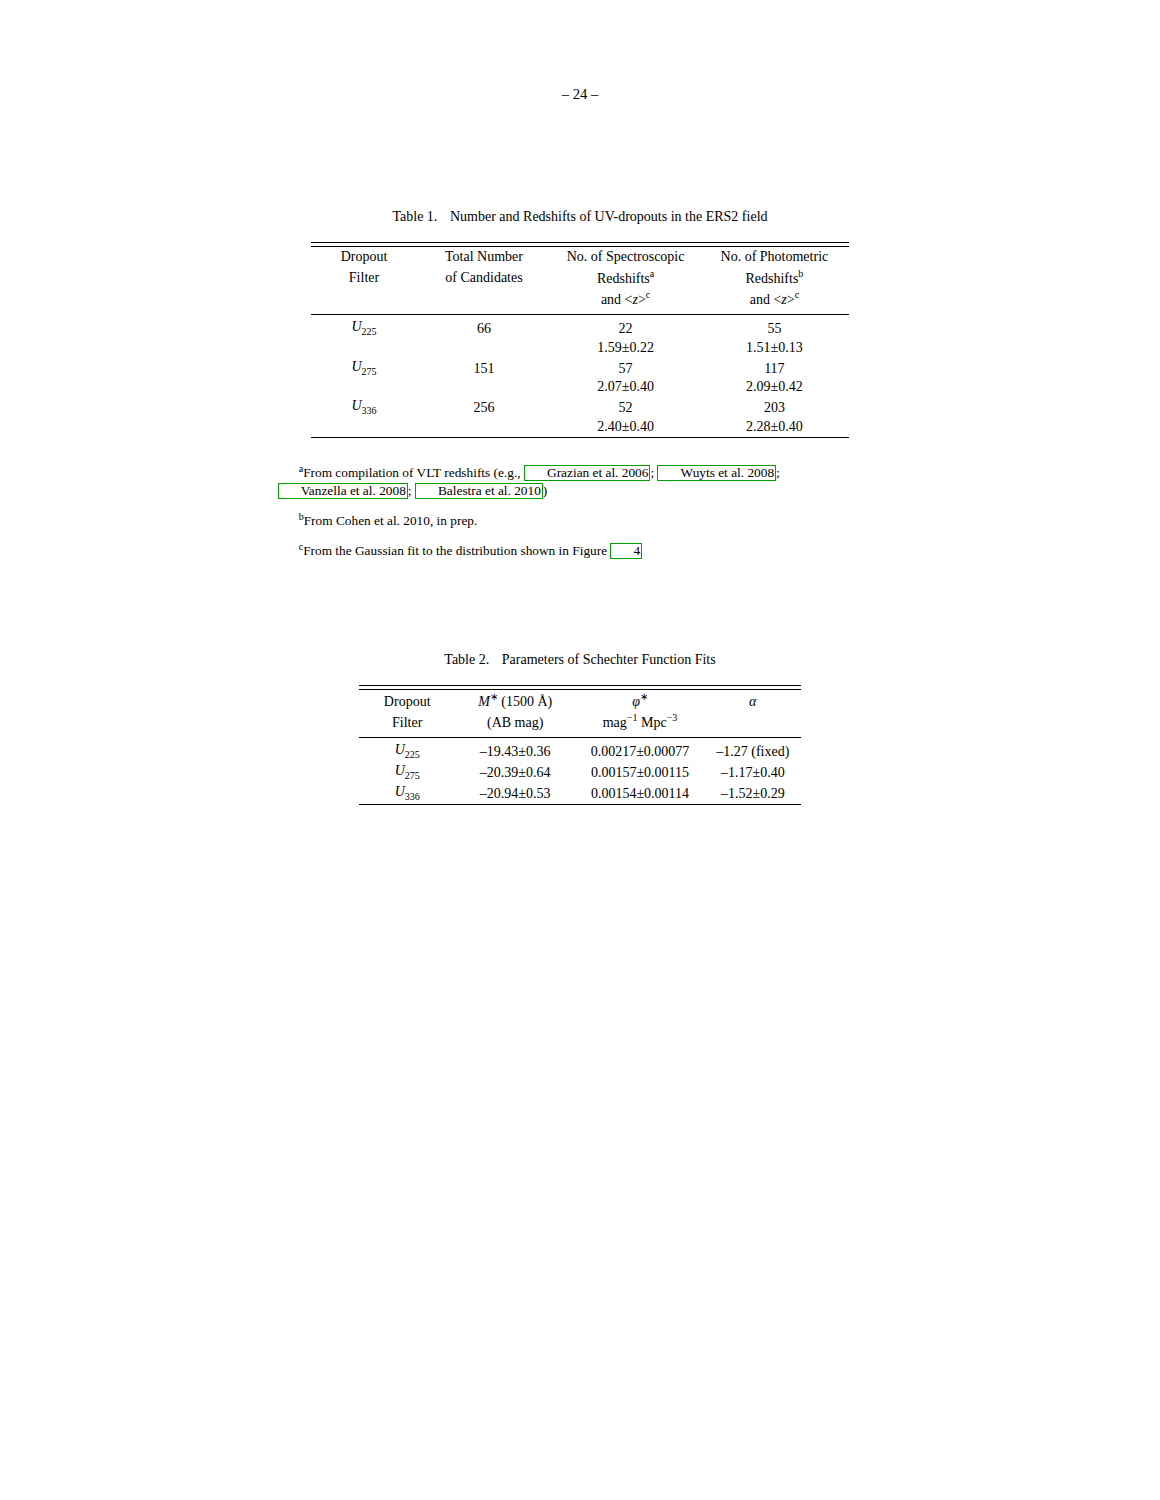– 24 –
Table 1. Number and Redshifts of UV-dropouts in the ERS2 field
| Dropout | Total Number | No. of Spectroscopic | No. of Photometric |
| --- | --- | --- | --- |
| Filter | of Candidates | Redshifts a | Redshifts b |
| | | and < z > c | and < z > c |
| U 225 | 66 | 22 | 55 |
| | | 1.59±0.22 | 1.51±0.13 |
| U 275 | 151 | 57 | 117 |
| | | 2.07±0.40 | 2.09±0.42 |
| U 336 | 256 | 52 | 203 |
| | | 2.40±0.40 | 2.28±0.40 |
aFrom compilation of VLT redshifts (e.g., Grazian et al. 2006; Wuyts et al. 2008; Vanzella et al. 2008; Balestra et al. 2010)
bFrom Cohen et al. 2010, in prep.
cFrom the Gaussian fit to the distribution shown in Figure 4
Table 2. Parameters of Schechter Function Fits
| Dropout | M ∗ (1500 Å) | φ ∗ | α |
| --- | --- | --- | --- |
| Filter | (AB mag) | mag −1 Mpc −3 | |
| U 225 | –19.43±0.36 | 0.00217±0.00077 | –1.27 (fixed) |
| U 275 | –20.39±0.64 | 0.00157±0.00115 | –1.17±0.40 |
| U 336 | –20.94±0.53 | 0.00154±0.00114 | –1.52±0.29 |